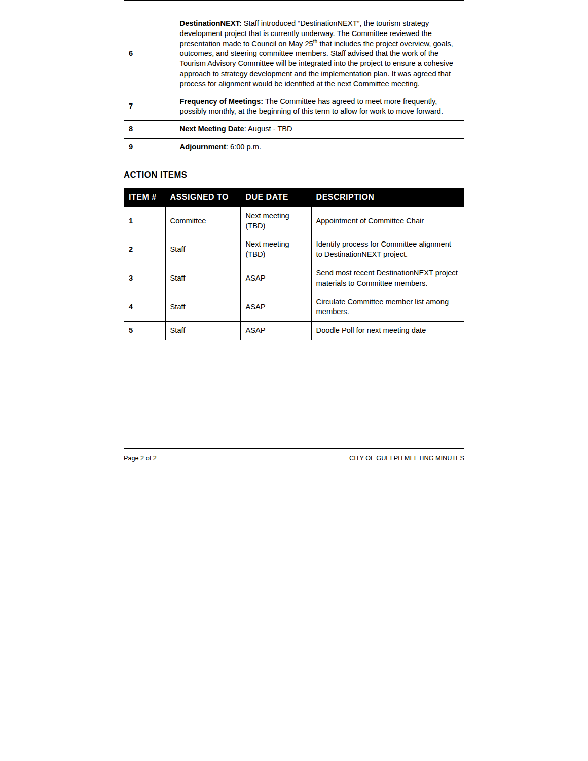| 6 | DestinationNEXT: Staff introduced “DestinationNEXT”, the tourism strategy development project that is currently underway. The Committee reviewed the presentation made to Council on May 25 th that includes the project overview, goals, outcomes, and steering committee members. Staff advised that the work of the Tourism Advisory Committee will be integrated into the project to ensure a cohesive approach to strategy development and the implementation plan. It was agreed that process for alignment would be identified at the next Committee meeting. |
| 7 | Frequency of Meetings: The Committee has agreed to meet more frequently, possibly monthly, at the beginning of this term to allow for work to move forward. |
| 8 | Next Meeting Date : August - TBD |
| 9 | Adjournment : 6:00 p.m. |
ACTION ITEMS
| ITEM # | ASSIGNED TO | DUE DATE | DESCRIPTION |
| --- | --- | --- | --- |
| 1 | Committee | Next meeting (TBD) | Appointment of Committee Chair |
| 2 | Staff | Next meeting (TBD) | Identify process for Committee alignment to DestinationNEXT project. |
| 3 | Staff | ASAP | Send most recent DestinationNEXT project materials to Committee members. |
| 4 | Staff | ASAP | Circulate Committee member list among members. |
| 5 | Staff | ASAP | Doodle Poll for next meeting date |
Page 2 of 2
CITY OF GUELPH MEETING MINUTES